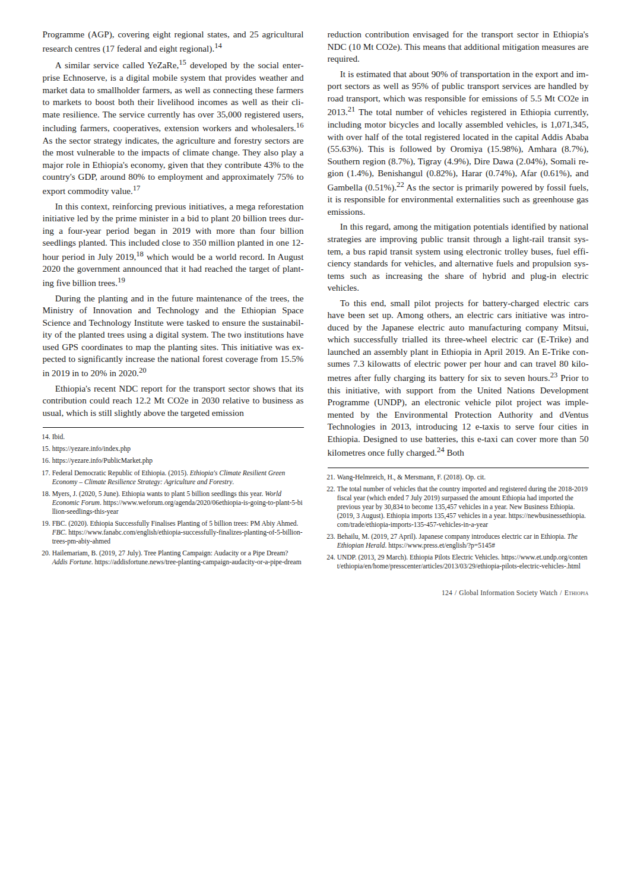Programme (AGP), covering eight regional states, and 25 agricultural research centres (17 federal and eight regional).14
A similar service called YeZaRe,15 developed by the social enterprise Echnoserve, is a digital mobile system that provides weather and market data to smallholder farmers, as well as connecting these farmers to markets to boost both their livelihood incomes as well as their climate resilience. The service currently has over 35,000 registered users, including farmers, cooperatives, extension workers and wholesalers.16 As the sector strategy indicates, the agriculture and forestry sectors are the most vulnerable to the impacts of climate change. They also play a major role in Ethiopia's economy, given that they contribute 43% to the country's GDP, around 80% to employment and approximately 75% to export commodity value.17
In this context, reinforcing previous initiatives, a mega reforestation initiative led by the prime minister in a bid to plant 20 billion trees during a four-year period began in 2019 with more than four billion seedlings planted. This included close to 350 million planted in one 12-hour period in July 2019,18 which would be a world record. In August 2020 the government announced that it had reached the target of planting five billion trees.19
During the planting and in the future maintenance of the trees, the Ministry of Innovation and Technology and the Ethiopian Space Science and Technology Institute were tasked to ensure the sustainability of the planted trees using a digital system. The two institutions have used GPS coordinates to map the planting sites. This initiative was expected to significantly increase the national forest coverage from 15.5% in 2019 in to 20% in 2020.20
Ethiopia's recent NDC report for the transport sector shows that its contribution could reach 12.2 Mt CO2e in 2030 relative to business as usual, which is still slightly above the targeted emission
Ibid.
https://yezare.info/index.php
https://yezare.info/PublicMarket.php
Federal Democratic Republic of Ethiopia. (2015). Ethiopia's Climate Resilient Green Economy – Climate Resilience Strategy: Agriculture and Forestry.
Myers, J. (2020, 5 June). Ethiopia wants to plant 5 billion seedlings this year. World Economic Forum. https://www.weforum.org/agenda/2020/06ethiopia-is-going-to-plant-5-billion-seedlings-this-year
FBC. (2020). Ethiopia Successfully Finalises Planting of 5 billion trees: PM Abiy Ahmed. FBC. https://www.fanabc.com/english/ethiopia-successfully-finalizes-planting-of-5-billion-trees-pm-abiy-ahmed
Hailemariam, B. (2019, 27 July). Tree Planting Campaign: Audacity or a Pipe Dream? Addis Fortune. https://addisfortune.news/tree-planting-campaign-audacity-or-a-pipe-dream
reduction contribution envisaged for the transport sector in Ethiopia's NDC (10 Mt CO2e). This means that additional mitigation measures are required.
It is estimated that about 90% of transportation in the export and import sectors as well as 95% of public transport services are handled by road transport, which was responsible for emissions of 5.5 Mt CO2e in 2013.21 The total number of vehicles registered in Ethiopia currently, including motor bicycles and locally assembled vehicles, is 1,071,345, with over half of the total registered located in the capital Addis Ababa (55.63%). This is followed by Oromiya (15.98%), Amhara (8.7%), Southern region (8.7%), Tigray (4.9%), Dire Dawa (2.04%), Somali region (1.4%), Benishangul (0.82%), Harar (0.74%), Afar (0.61%), and Gambella (0.51%).22 As the sector is primarily powered by fossil fuels, it is responsible for environmental externalities such as greenhouse gas emissions.
In this regard, among the mitigation potentials identified by national strategies are improving public transit through a light-rail transit system, a bus rapid transit system using electronic trolley buses, fuel efficiency standards for vehicles, and alternative fuels and propulsion systems such as increasing the share of hybrid and plug-in electric vehicles.
To this end, small pilot projects for battery-charged electric cars have been set up. Among others, an electric cars initiative was introduced by the Japanese electric auto manufacturing company Mitsui, which successfully trialled its three-wheel electric car (E-Trike) and launched an assembly plant in Ethiopia in April 2019. An E-Trike consumes 7.3 kilowatts of electric power per hour and can travel 80 kilometres after fully charging its battery for six to seven hours.23 Prior to this initiative, with support from the United Nations Development Programme (UNDP), an electronic vehicle pilot project was implemented by the Environmental Protection Authority and dVentus Technologies in 2013, introducing 12 e-taxis to serve four cities in Ethiopia. Designed to use batteries, this e-taxi can cover more than 50 kilometres once fully charged.24 Both
Wang-Helmreich, H., & Mersmann, F. (2018). Op. cit.
The total number of vehicles that the country imported and registered during the 2018-2019 fiscal year (which ended 7 July 2019) surpassed the amount Ethiopia had imported the previous year by 30,834 to become 135,457 vehicles in a year. New Business Ethiopia. (2019, 3 August). Ethiopia imports 135,457 vehicles in a year. https://newbusinessethiopia.com/trade/ethiopia-imports-135-457-vehicles-in-a-year
Behailu, M. (2019, 27 April). Japanese company introduces electric car in Ethiopia. The Ethiopian Herald. https://www.press.et/english/?p=5145#
UNDP. (2013, 29 March). Ethiopia Pilots Electric Vehicles. https://www.et.undp.org/content/ethiopia/en/home/presscenter/articles/2013/03/29/ethiopia-pilots-electric-vehicles-.html
124/Global Information Society Watch/Ethiopia